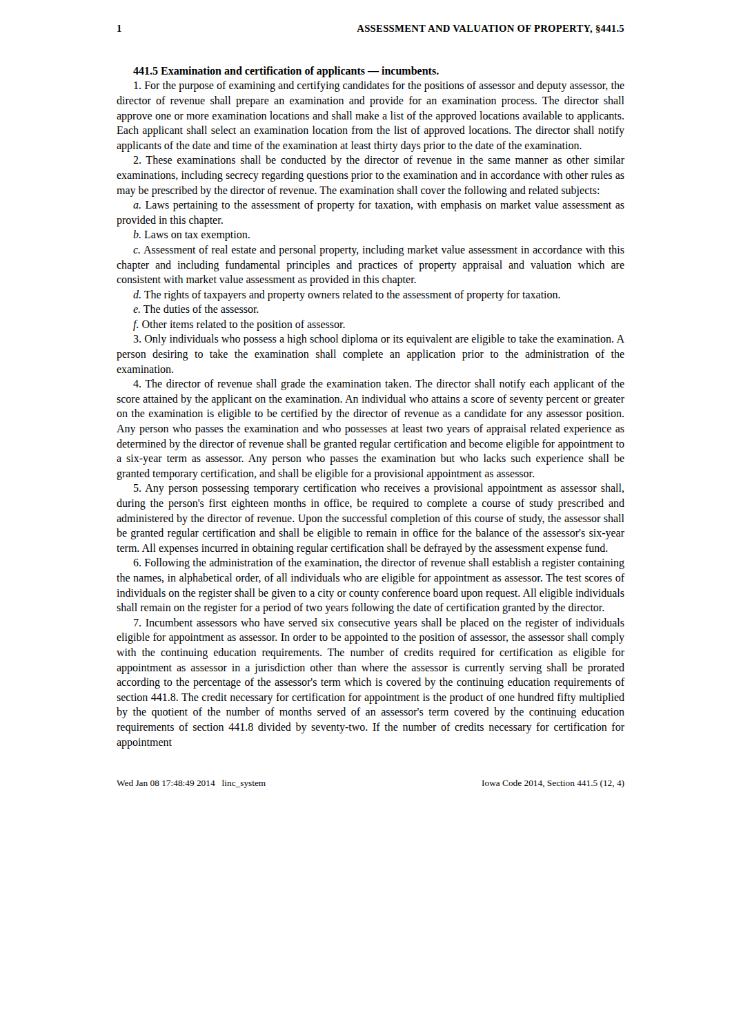1 ASSESSMENT AND VALUATION OF PROPERTY, §441.5
441.5 Examination and certification of applicants — incumbents.
1. For the purpose of examining and certifying candidates for the positions of assessor and deputy assessor, the director of revenue shall prepare an examination and provide for an examination process. The director shall approve one or more examination locations and shall make a list of the approved locations available to applicants. Each applicant shall select an examination location from the list of approved locations. The director shall notify applicants of the date and time of the examination at least thirty days prior to the date of the examination.
2. These examinations shall be conducted by the director of revenue in the same manner as other similar examinations, including secrecy regarding questions prior to the examination and in accordance with other rules as may be prescribed by the director of revenue. The examination shall cover the following and related subjects:
a. Laws pertaining to the assessment of property for taxation, with emphasis on market value assessment as provided in this chapter.
b. Laws on tax exemption.
c. Assessment of real estate and personal property, including market value assessment in accordance with this chapter and including fundamental principles and practices of property appraisal and valuation which are consistent with market value assessment as provided in this chapter.
d. The rights of taxpayers and property owners related to the assessment of property for taxation.
e. The duties of the assessor.
f. Other items related to the position of assessor.
3. Only individuals who possess a high school diploma or its equivalent are eligible to take the examination. A person desiring to take the examination shall complete an application prior to the administration of the examination.
4. The director of revenue shall grade the examination taken. The director shall notify each applicant of the score attained by the applicant on the examination. An individual who attains a score of seventy percent or greater on the examination is eligible to be certified by the director of revenue as a candidate for any assessor position. Any person who passes the examination and who possesses at least two years of appraisal related experience as determined by the director of revenue shall be granted regular certification and become eligible for appointment to a six-year term as assessor. Any person who passes the examination but who lacks such experience shall be granted temporary certification, and shall be eligible for a provisional appointment as assessor.
5. Any person possessing temporary certification who receives a provisional appointment as assessor shall, during the person's first eighteen months in office, be required to complete a course of study prescribed and administered by the director of revenue. Upon the successful completion of this course of study, the assessor shall be granted regular certification and shall be eligible to remain in office for the balance of the assessor's six-year term. All expenses incurred in obtaining regular certification shall be defrayed by the assessment expense fund.
6. Following the administration of the examination, the director of revenue shall establish a register containing the names, in alphabetical order, of all individuals who are eligible for appointment as assessor. The test scores of individuals on the register shall be given to a city or county conference board upon request. All eligible individuals shall remain on the register for a period of two years following the date of certification granted by the director.
7. Incumbent assessors who have served six consecutive years shall be placed on the register of individuals eligible for appointment as assessor. In order to be appointed to the position of assessor, the assessor shall comply with the continuing education requirements. The number of credits required for certification as eligible for appointment as assessor in a jurisdiction other than where the assessor is currently serving shall be prorated according to the percentage of the assessor's term which is covered by the continuing education requirements of section 441.8. The credit necessary for certification for appointment is the product of one hundred fifty multiplied by the quotient of the number of months served of an assessor's term covered by the continuing education requirements of section 441.8 divided by seventy-two. If the number of credits necessary for certification for appointment
Wed Jan 08 17:48:49 2014 linc_system Iowa Code 2014, Section 441.5 (12, 4)